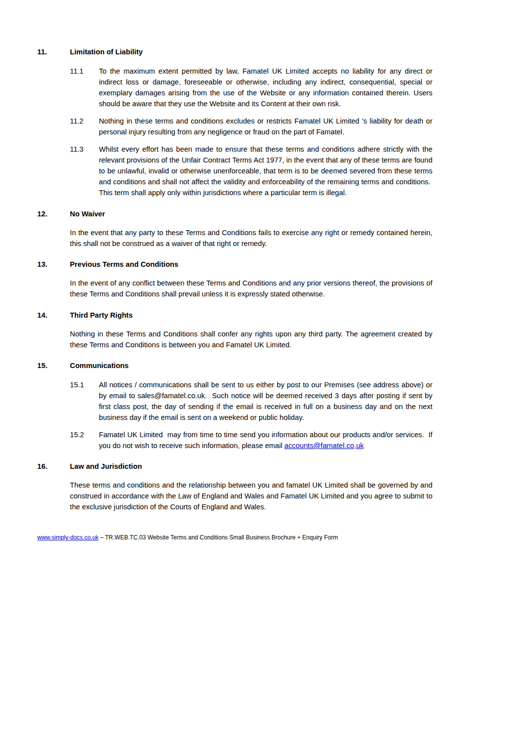11.
Limitation of Liability
11.1
To the maximum extent permitted by law, Famatel UK Limited accepts no liability for any direct or indirect loss or damage, foreseeable or otherwise, including any indirect, consequential, special or exemplary damages arising from the use of the Website or any information contained therein. Users should be aware that they use the Website and its Content at their own risk.
11.2
Nothing in these terms and conditions excludes or restricts Famatel UK Limited 's liability for death or personal injury resulting from any negligence or fraud on the part of Famatel.
11.3
Whilst every effort has been made to ensure that these terms and conditions adhere strictly with the relevant provisions of the Unfair Contract Terms Act 1977, in the event that any of these terms are found to be unlawful, invalid or otherwise unenforceable, that term is to be deemed severed from these terms and conditions and shall not affect the validity and enforceability of the remaining terms and conditions. This term shall apply only within jurisdictions where a particular term is illegal.
12.
No Waiver
In the event that any party to these Terms and Conditions fails to exercise any right or remedy contained herein, this shall not be construed as a waiver of that right or remedy.
13.
Previous Terms and Conditions
In the event of any conflict between these Terms and Conditions and any prior versions thereof, the provisions of these Terms and Conditions shall prevail unless it is expressly stated otherwise.
14.
Third Party Rights
Nothing in these Terms and Conditions shall confer any rights upon any third party. The agreement created by these Terms and Conditions is between you and Famatel UK Limited.
15.
Communications
15.1
All notices / communications shall be sent to us either by post to our Premises (see address above) or by email to sales@famatel.co.uk. Such notice will be deemed received 3 days after posting if sent by first class post, the day of sending if the email is received in full on a business day and on the next business day if the email is sent on a weekend or public holiday.
15.2
Famatel UK Limited may from time to time send you information about our products and/or services. If you do not wish to receive such information, please email accounts@famatel.co,uk
16.
Law and Jurisdiction
These terms and conditions and the relationship between you and famatel UK Limited shall be governed by and construed in accordance with the Law of England and Wales and Famatel UK Limited and you agree to submit to the exclusive jurisdiction of the Courts of England and Wales.
www.simply-docs.co.uk – TR.WEB.TC.03 Website Terms and Conditions Small Business Brochure + Enquiry Form